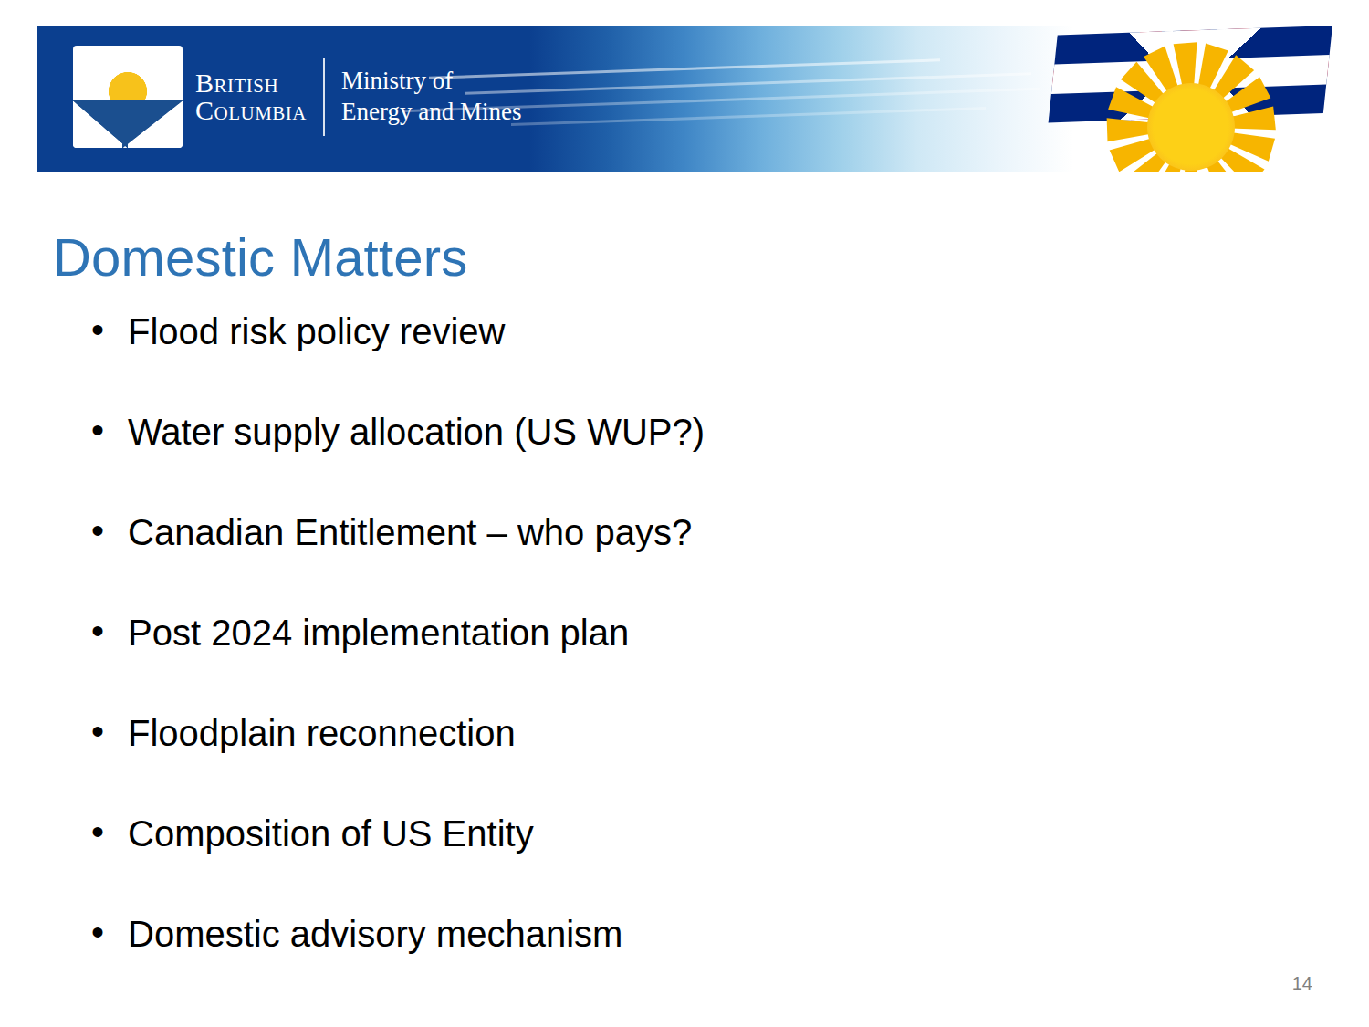British Columbia
Ministry of
Energy and Mines
Domestic Matters
Flood risk policy review
Water supply allocation (US WUP?)
Canadian Entitlement – who pays?
Post 2024 implementation plan
Floodplain reconnection
Composition of US Entity
Domestic advisory mechanism
14